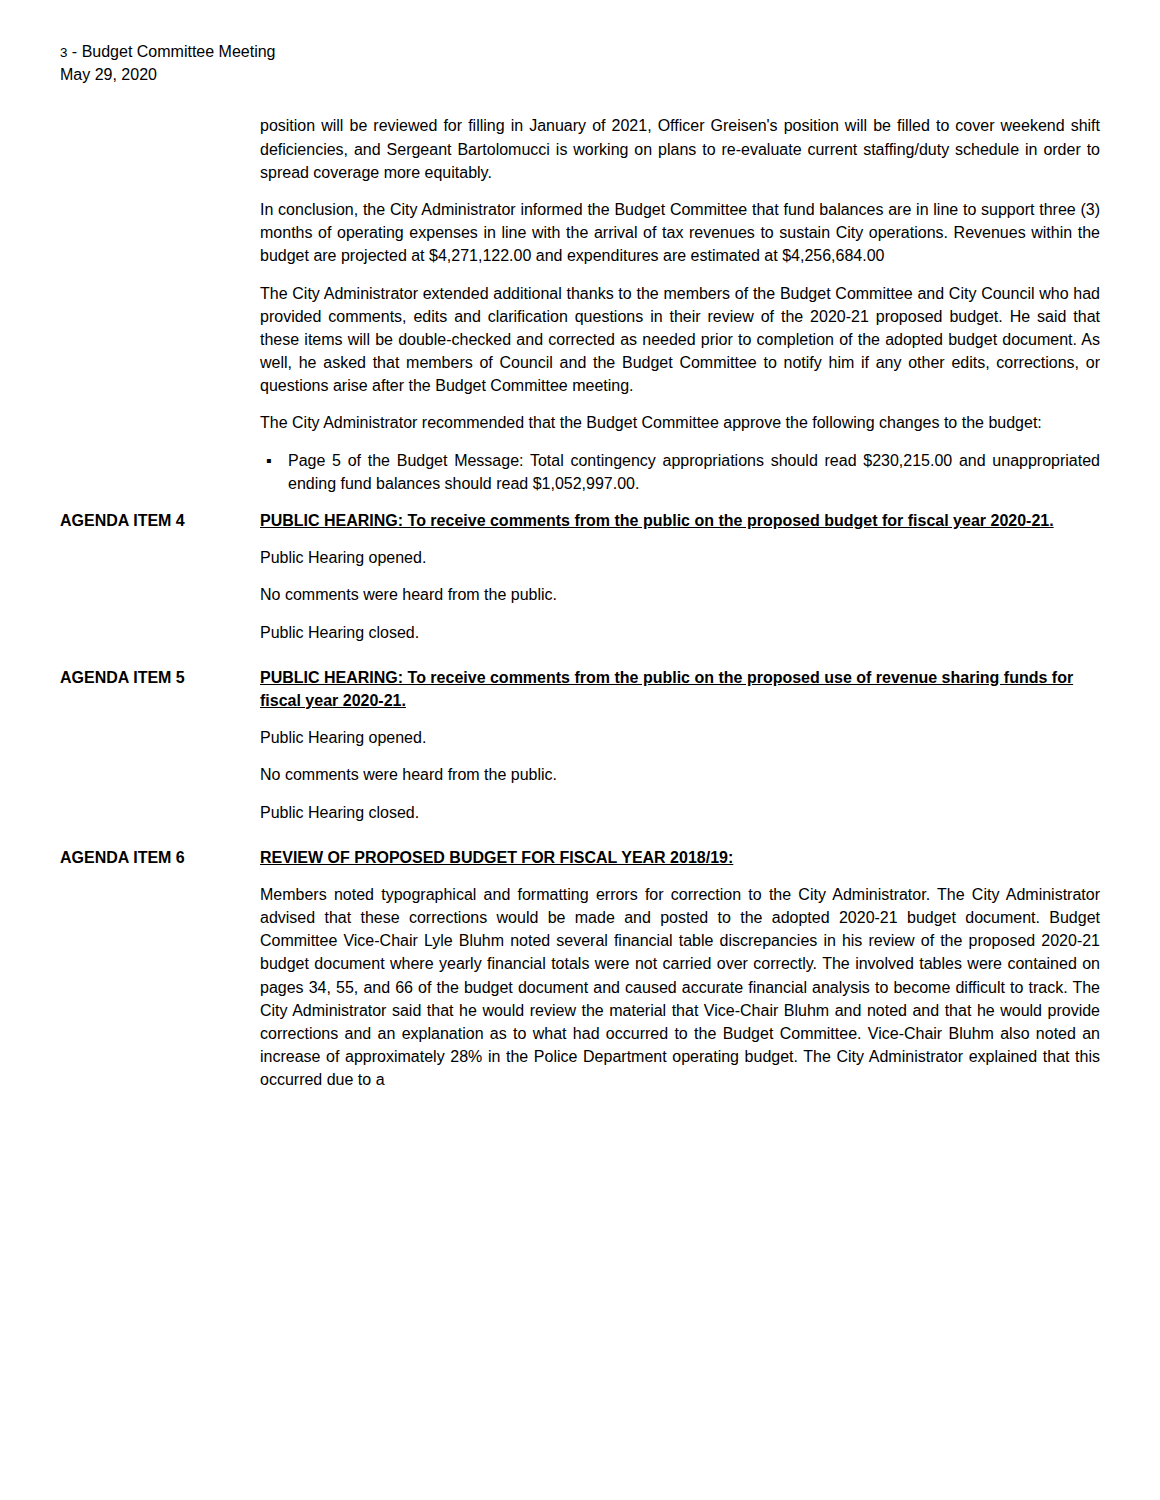3 - Budget Committee Meeting
May 29, 2020
position will be reviewed for filling in January of 2021, Officer Greisen's position will be filled to cover weekend shift deficiencies, and Sergeant Bartolomucci is working on plans to re-evaluate current staffing/duty schedule in order to spread coverage more equitably.
In conclusion, the City Administrator informed the Budget Committee that fund balances are in line to support three (3) months of operating expenses in line with the arrival of tax revenues to sustain City operations. Revenues within the budget are projected at $4,271,122.00 and expenditures are estimated at $4,256,684.00
The City Administrator extended additional thanks to the members of the Budget Committee and City Council who had provided comments, edits and clarification questions in their review of the 2020-21 proposed budget. He said that these items will be double-checked and corrected as needed prior to completion of the adopted budget document. As well, he asked that members of Council and the Budget Committee to notify him if any other edits, corrections, or questions arise after the Budget Committee meeting.
The City Administrator recommended that the Budget Committee approve the following changes to the budget:
Page 5 of the Budget Message: Total contingency appropriations should read $230,215.00 and unappropriated ending fund balances should read $1,052,997.00.
AGENDA ITEM 4
PUBLIC HEARING: To receive comments from the public on the proposed budget for fiscal year 2020-21.
Public Hearing opened.
No comments were heard from the public.
Public Hearing closed.
AGENDA ITEM 5
PUBLIC HEARING: To receive comments from the public on the proposed use of revenue sharing funds for fiscal year 2020-21.
Public Hearing opened.
No comments were heard from the public.
Public Hearing closed.
AGENDA ITEM 6
REVIEW OF PROPOSED BUDGET FOR FISCAL YEAR 2018/19:
Members noted typographical and formatting errors for correction to the City Administrator. The City Administrator advised that these corrections would be made and posted to the adopted 2020-21 budget document. Budget Committee Vice-Chair Lyle Bluhm noted several financial table discrepancies in his review of the proposed 2020-21 budget document where yearly financial totals were not carried over correctly. The involved tables were contained on pages 34, 55, and 66 of the budget document and caused accurate financial analysis to become difficult to track. The City Administrator said that he would review the material that Vice-Chair Bluhm and noted and that he would provide corrections and an explanation as to what had occurred to the Budget Committee. Vice-Chair Bluhm also noted an increase of approximately 28% in the Police Department operating budget. The City Administrator explained that this occurred due to a